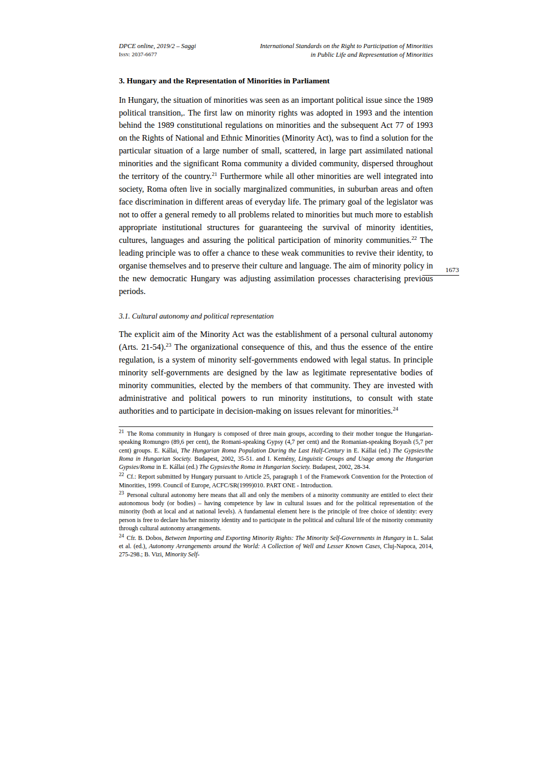DPCE online, 2019/2 – Saggi Issn: 2037-6677
International Standards on the Right to Participation of Minorities
in Public Life and Representation of Minorities
1673
3. Hungary and the Representation of Minorities in Parliament
In Hungary, the situation of minorities was seen as an important political issue since the 1989 political transition,. The first law on minority rights was adopted in 1993 and the intention behind the 1989 constitutional regulations on minorities and the subsequent Act 77 of 1993 on the Rights of National and Ethnic Minorities (Minority Act), was to find a solution for the particular situation of a large number of small, scattered, in large part assimilated national minorities and the significant Roma community a divided community, dispersed throughout the territory of the country.21 Furthermore while all other minorities are well integrated into society, Roma often live in socially marginalized communities, in suburban areas and often face discrimination in different areas of everyday life. The primary goal of the legislator was not to offer a general remedy to all problems related to minorities but much more to establish appropriate institutional structures for guaranteeing the survival of minority identities, cultures, languages and assuring the political participation of minority communities.22 The leading principle was to offer a chance to these weak communities to revive their identity, to organise themselves and to preserve their culture and language. The aim of minority policy in the new democratic Hungary was adjusting assimilation processes characterising previous periods.
3.1. Cultural autonomy and political representation
The explicit aim of the Minority Act was the establishment of a personal cultural autonomy (Arts. 21-54).23 The organizational consequence of this, and thus the essence of the entire regulation, is a system of minority self-governments endowed with legal status. In principle minority self-governments are designed by the law as legitimate representative bodies of minority communities, elected by the members of that community. They are invested with administrative and political powers to run minority institutions, to consult with state authorities and to participate in decision-making on issues relevant for minorities.24
21 The Roma community in Hungary is composed of three main groups, according to their mother tongue the Hungarian-speaking Romungro (89,6 per cent), the Romani-speaking Gypsy (4,7 per cent) and the Romanian-speaking Boyash (5,7 per cent) groups. E. Kállai, The Hungarian Roma Population During the Last Half-Century in E. Kállai (ed.) The Gypsies/the Roma in Hungarian Society. Budapest, 2002, 35-51. and I. Kemény, Linguistic Groups and Usage among the Hungarian Gypsies/Roma in E. Kállai (ed.) The Gypsies/the Roma in Hungarian Society. Budapest, 2002, 28-34.
22 Cf.: Report submitted by Hungary pursuant to Article 25, paragraph 1 of the Framework Convention for the Protection of Minorities, 1999. Council of Europe, ACFC/SR(1999)010. PART ONE - Introduction.
23 Personal cultural autonomy here means that all and only the members of a minority community are entitled to elect their autonomous body (or bodies) – having competence by law in cultural issues and for the political representation of the minority (both at local and at national levels). A fundamental element here is the principle of free choice of identity: every person is free to declare his/her minority identity and to participate in the political and cultural life of the minority community through cultural autonomy arrangements.
24 Cfr. B. Dobos, Between Importing and Exporting Minority Rights: The Minority Self-Governments in Hungary in L. Salat et al. (ed.), Autonomy Arrangements around the World: A Collection of Well and Lesser Known Cases, Cluj-Napoca, 2014, 275-298.; B. Vizi, Minority Self-